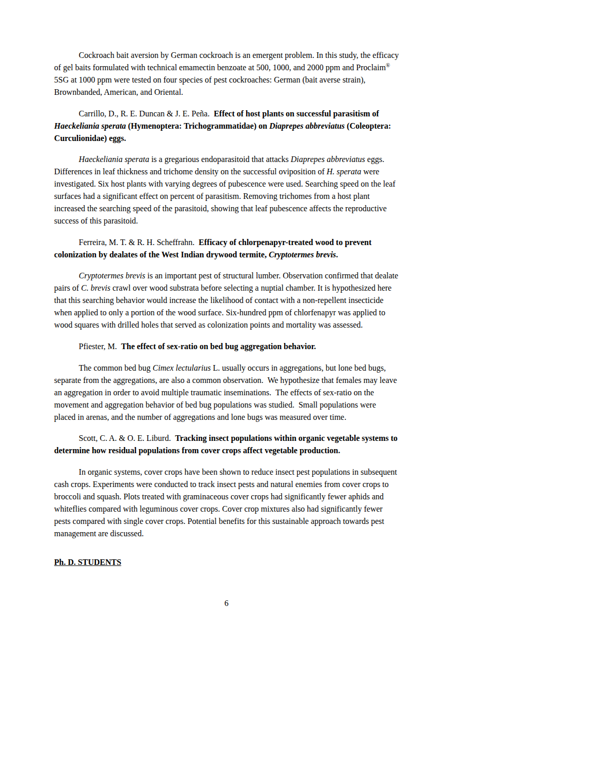Cockroach bait aversion by German cockroach is an emergent problem. In this study, the efficacy of gel baits formulated with technical emamectin benzoate at 500, 1000, and 2000 ppm and Proclaim® 5SG at 1000 ppm were tested on four species of pest cockroaches: German (bait averse strain), Brownbanded, American, and Oriental.
Carrillo, D., R. E. Duncan & J. E. Peña. Effect of host plants on successful parasitism of Haeckeliania sperata (Hymenoptera: Trichogrammatidae) on Diaprepes abbreviatus (Coleoptera: Curculionidae) eggs.
Haeckeliania sperata is a gregarious endoparasitoid that attacks Diaprepes abbreviatus eggs. Differences in leaf thickness and trichome density on the successful oviposition of H. sperata were investigated. Six host plants with varying degrees of pubescence were used. Searching speed on the leaf surfaces had a significant effect on percent of parasitism. Removing trichomes from a host plant increased the searching speed of the parasitoid, showing that leaf pubescence affects the reproductive success of this parasitoid.
Ferreira, M. T. & R. H. Scheffrahn. Efficacy of chlorpenapyr-treated wood to prevent colonization by dealates of the West Indian drywood termite, Cryptotermes brevis.
Cryptotermes brevis is an important pest of structural lumber. Observation confirmed that dealate pairs of C. brevis crawl over wood substrata before selecting a nuptial chamber. It is hypothesized here that this searching behavior would increase the likelihood of contact with a non-repellent insecticide when applied to only a portion of the wood surface. Six-hundred ppm of chlorfenapyr was applied to wood squares with drilled holes that served as colonization points and mortality was assessed.
Pfiester, M. The effect of sex-ratio on bed bug aggregation behavior.
The common bed bug Cimex lectularius L. usually occurs in aggregations, but lone bed bugs, separate from the aggregations, are also a common observation. We hypothesize that females may leave an aggregation in order to avoid multiple traumatic inseminations. The effects of sex-ratio on the movement and aggregation behavior of bed bug populations was studied. Small populations were placed in arenas, and the number of aggregations and lone bugs was measured over time.
Scott, C. A. & O. E. Liburd. Tracking insect populations within organic vegetable systems to determine how residual populations from cover crops affect vegetable production.
In organic systems, cover crops have been shown to reduce insect pest populations in subsequent cash crops. Experiments were conducted to track insect pests and natural enemies from cover crops to broccoli and squash. Plots treated with graminaceous cover crops had significantly fewer aphids and whiteflies compared with leguminous cover crops. Cover crop mixtures also had significantly fewer pests compared with single cover crops. Potential benefits for this sustainable approach towards pest management are discussed.
Ph. D. STUDENTS
6